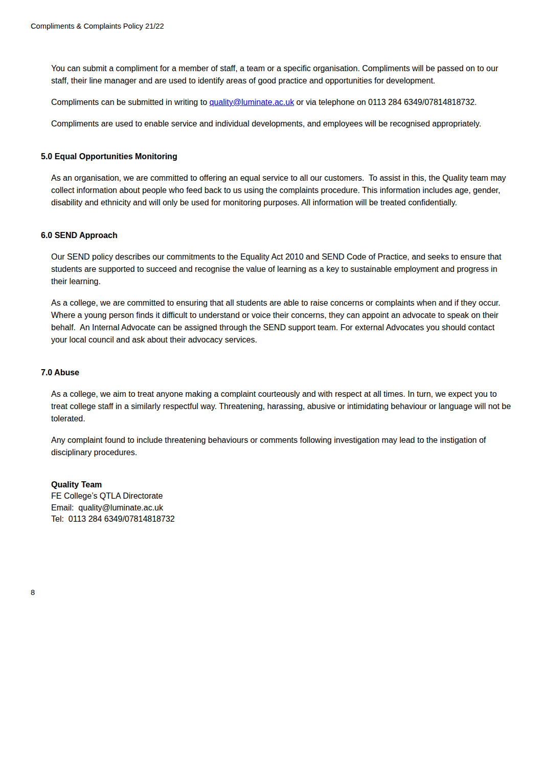Compliments & Complaints Policy 21/22
You can submit a compliment for a member of staff, a team or a specific organisation. Compliments will be passed on to our staff, their line manager and are used to identify areas of good practice and opportunities for development.
Compliments can be submitted in writing to quality@luminate.ac.uk or via telephone on 0113 284 6349/07814818732.
Compliments are used to enable service and individual developments, and employees will be recognised appropriately.
5.0 Equal Opportunities Monitoring
As an organisation, we are committed to offering an equal service to all our customers. To assist in this, the Quality team may collect information about people who feed back to us using the complaints procedure. This information includes age, gender, disability and ethnicity and will only be used for monitoring purposes. All information will be treated confidentially.
6.0 SEND Approach
Our SEND policy describes our commitments to the Equality Act 2010 and SEND Code of Practice, and seeks to ensure that students are supported to succeed and recognise the value of learning as a key to sustainable employment and progress in their learning.
As a college, we are committed to ensuring that all students are able to raise concerns or complaints when and if they occur. Where a young person finds it difficult to understand or voice their concerns, they can appoint an advocate to speak on their behalf. An Internal Advocate can be assigned through the SEND support team. For external Advocates you should contact your local council and ask about their advocacy services.
7.0 Abuse
As a college, we aim to treat anyone making a complaint courteously and with respect at all times. In turn, we expect you to treat college staff in a similarly respectful way. Threatening, harassing, abusive or intimidating behaviour or language will not be tolerated.
Any complaint found to include threatening behaviours or comments following investigation may lead to the instigation of disciplinary procedures.
Quality Team
FE College’s QTLA Directorate
Email: quality@luminate.ac.uk
Tel: 0113 284 6349/07814818732
8